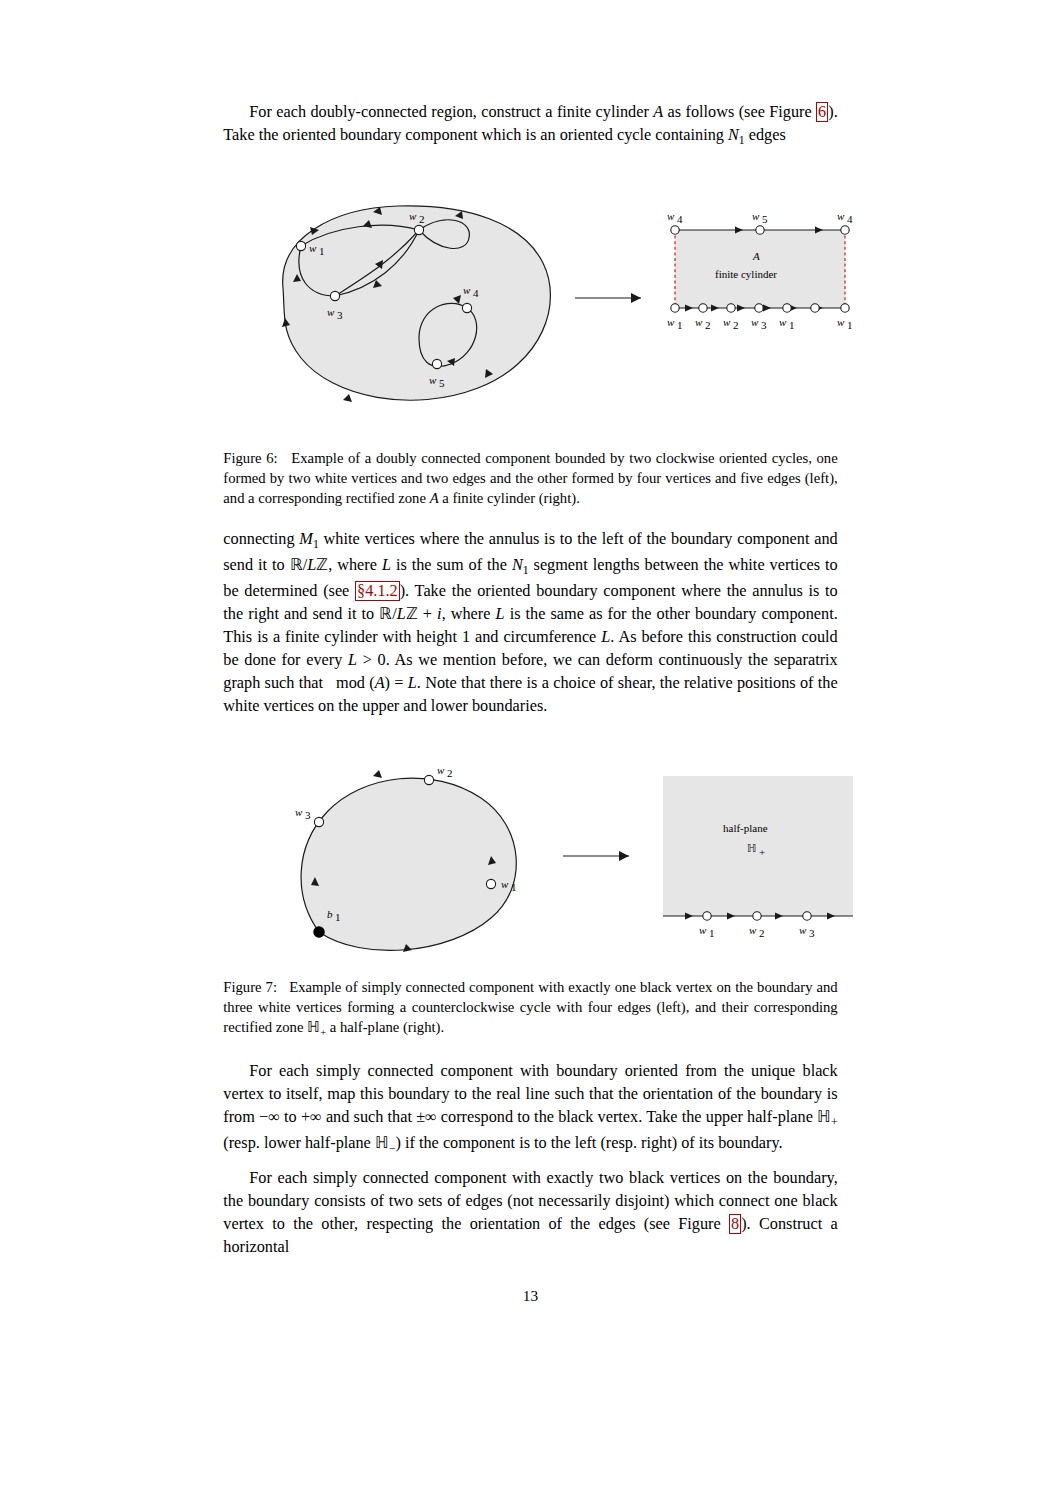For each doubly-connected region, construct a finite cylinder A as follows (see Figure 6). Take the oriented boundary component which is an oriented cycle containing N1 edges
w1 w2 w3 w4 w5 w4 w5 w4 w1 w2 w2 w3 w1 w1 A finite cylinder
Figure 6: Example of a doubly connected component bounded by two clockwise oriented cycles, one formed by two white vertices and two edges and the other formed by four vertices and five edges (left), and a corresponding rectified zone A a finite cylinder (right).
connecting M1 white vertices where the annulus is to the left of the boundary component and send it to ℝ/Lℤ, where L is the sum of the N1 segment lengths between the white vertices to be determined (see §4.1.2). Take the oriented boundary component where the annulus is to the right and send it to ℝ/Lℤ + i, where L is the same as for the other boundary component. This is a finite cylinder with height 1 and circumference L. As before this construction could be done for every L > 0. As we mention before, we can deform continuously the separatrix graph such that mod (A) = L. Note that there is a choice of shear, the relative positions of the white vertices on the upper and lower boundaries.
w2 w3 w1 b1 w1 w2 w3 half-plane ℍ+
Figure 7: Example of simply connected component with exactly one black vertex on the boundary and three white vertices forming a counterclockwise cycle with four edges (left), and their corresponding rectified zone ℍ+ a half-plane (right).
For each simply connected component with boundary oriented from the unique black vertex to itself, map this boundary to the real line such that the orientation of the boundary is from −∞ to +∞ and such that ±∞ correspond to the black vertex. Take the upper half-plane ℍ+ (resp. lower half-plane ℍ−) if the component is to the left (resp. right) of its boundary.
For each simply connected component with exactly two black vertices on the boundary, the boundary consists of two sets of edges (not necessarily disjoint) which connect one black vertex to the other, respecting the orientation of the edges (see Figure 8). Construct a horizontal
13